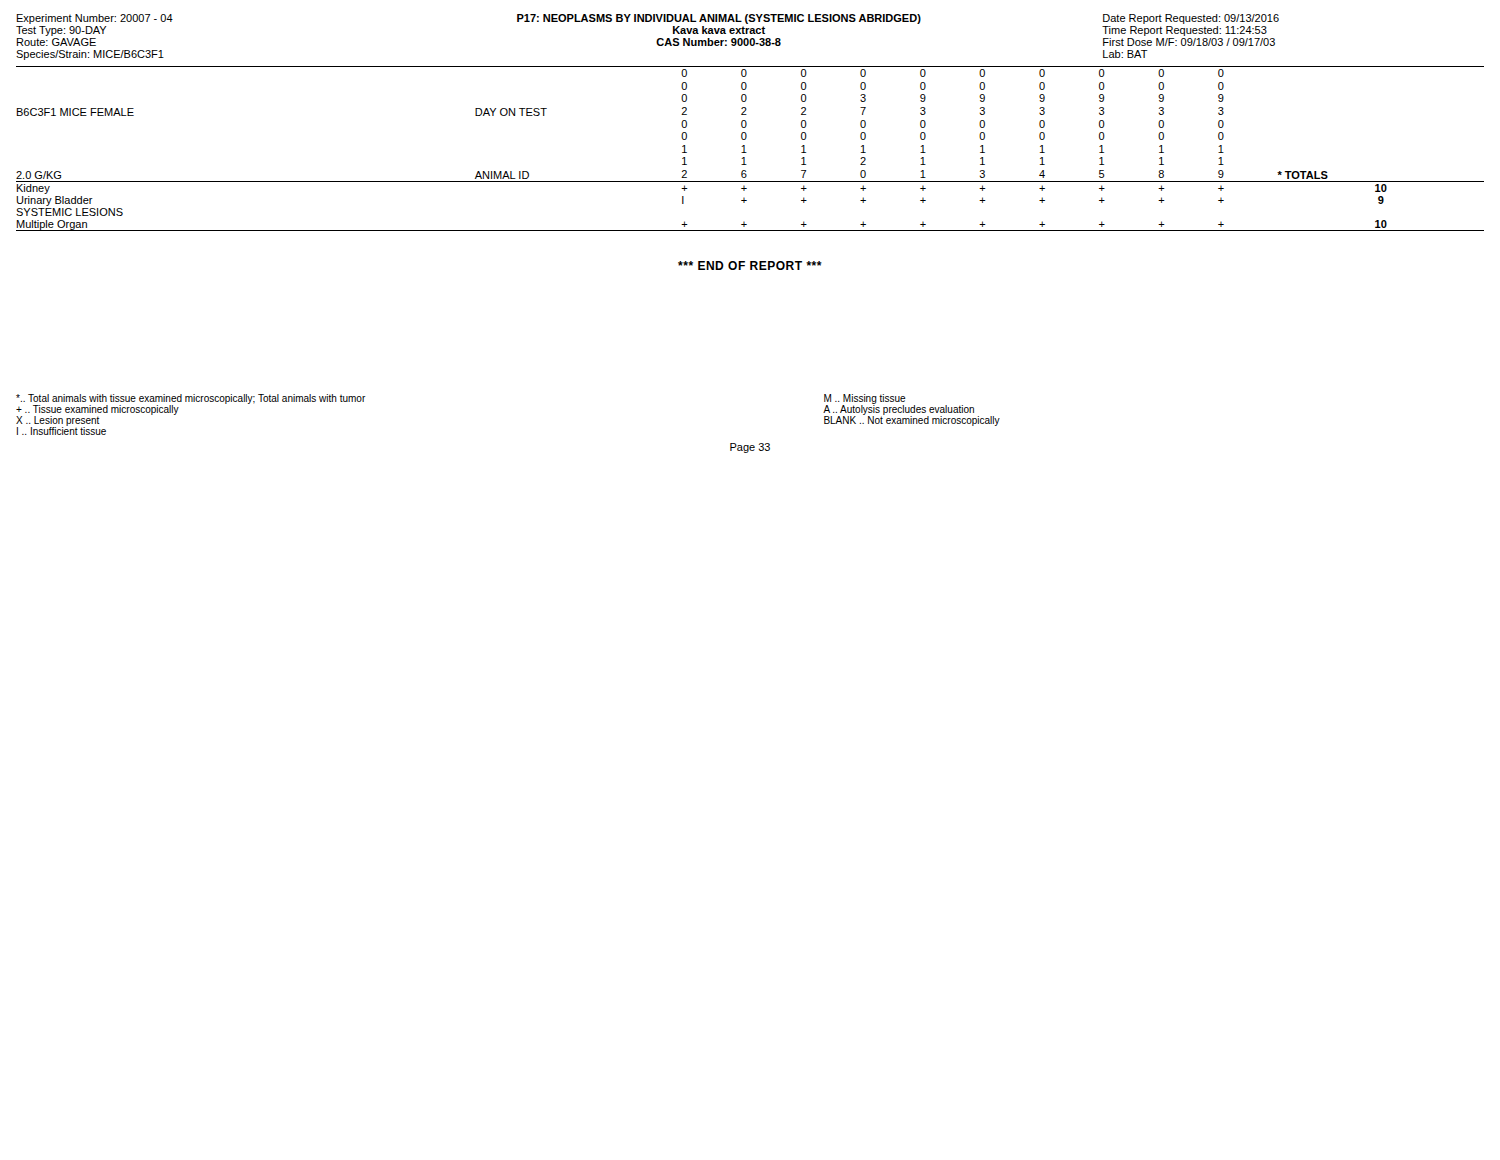| Experiment Number: 20007 - 04 | P17: NEOPLASMS BY INDIVIDUAL ANIMAL (SYSTEMIC LESIONS ABRIDGED) | Date Report Requested: 09/13/2016 |
| Test Type: 90-DAY | Kava kava extract | Time Report Requested: 11:24:53 |
| Route: GAVAGE | CAS Number: 9000-38-8 | First Dose M/F: 09/18/03 / 09/17/03 |
| Species/Strain: MICE/B6C3F1 | | Lab: BAT |
| B6C3F1 MICE FEMALE | DAY ON TEST | 0 0 0 2 | 0 0 0 2 | 0 0 0 2 | 0 0 3 7 | 0 0 9 3 | 0 0 9 3 | 0 0 9 3 | 0 0 9 3 | 0 0 9 3 | 0 0 9 3 | |
| 2.0 G/KG | ANIMAL ID | 0 0 1 1 2 | 0 0 1 1 6 | 0 0 1 1 7 | 0 0 1 2 0 | 0 0 1 1 1 | 0 0 1 1 3 | 0 0 1 1 4 | 0 0 1 1 5 | 0 0 1 1 8 | 0 0 1 1 9 | * TOTALS |
| Kidney | | + | + | + | + | + | + | + | + | + | + | 10 |
| Urinary Bladder | | I | + | + | + | + | + | + | + | + | + | 9 |
| SYSTEMIC LESIONS |
| Multiple Organ | | + | + | + | + | + | + | + | + | + | + | 10 |
*** END OF REPORT ***
| *.. Total animals with tissue examined microscopically; Total animals with tumor | M .. Missing tissue |
| + .. Tissue examined microscopically | A .. Autolysis precludes evaluation |
| X .. Lesion present | BLANK .. Not examined microscopically |
| I .. Insufficient tissue | |
Page 33